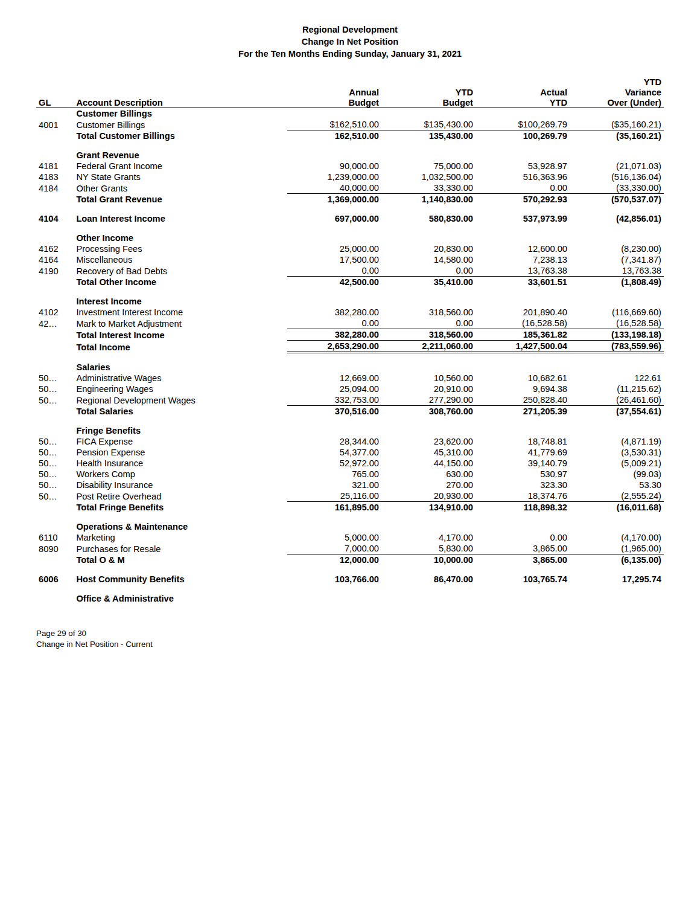Regional Development
Change In Net Position
For the Ten Months Ending Sunday, January 31, 2021
| | | | | | YTD |
| --- | --- | --- | --- | --- | --- |
| | | Annual | YTD | Actual | Variance |
| GL | Account Description | Budget | Budget | YTD | Over (Under) |
| | Customer Billings | | | | |
| 4001 | Customer Billings | $162,510.00 | $135,430.00 | $100,269.79 | ($35,160.21) |
| | Total Customer Billings | 162,510.00 | 135,430.00 | 100,269.79 | (35,160.21) |
| | Grant Revenue | | | | |
| 4181 | Federal Grant Income | 90,000.00 | 75,000.00 | 53,928.97 | (21,071.03) |
| 4183 | NY State Grants | 1,239,000.00 | 1,032,500.00 | 516,363.96 | (516,136.04) |
| 4184 | Other Grants | 40,000.00 | 33,330.00 | 0.00 | (33,330.00) |
| | Total Grant Revenue | 1,369,000.00 | 1,140,830.00 | 570,292.93 | (570,537.07) |
| 4104 | Loan Interest Income | 697,000.00 | 580,830.00 | 537,973.99 | (42,856.01) |
| | Other Income | | | | |
| 4162 | Processing Fees | 25,000.00 | 20,830.00 | 12,600.00 | (8,230.00) |
| 4164 | Miscellaneous | 17,500.00 | 14,580.00 | 7,238.13 | (7,341.87) |
| 4190 | Recovery of Bad Debts | 0.00 | 0.00 | 13,763.38 | 13,763.38 |
| | Total Other Income | 42,500.00 | 35,410.00 | 33,601.51 | (1,808.49) |
| | Interest Income | | | | |
| 4102 | Investment Interest Income | 382,280.00 | 318,560.00 | 201,890.40 | (116,669.60) |
| 42… | Mark to Market Adjustment | 0.00 | 0.00 | (16,528.58) | (16,528.58) |
| | Total Interest Income | 382,280.00 | 318,560.00 | 185,361.82 | (133,198.18) |
| | Total Income | 2,653,290.00 | 2,211,060.00 | 1,427,500.04 | (783,559.96) |
| | Salaries | | | | |
| 50… | Administrative Wages | 12,669.00 | 10,560.00 | 10,682.61 | 122.61 |
| 50… | Engineering Wages | 25,094.00 | 20,910.00 | 9,694.38 | (11,215.62) |
| 50… | Regional Development Wages | 332,753.00 | 277,290.00 | 250,828.40 | (26,461.60) |
| | Total Salaries | 370,516.00 | 308,760.00 | 271,205.39 | (37,554.61) |
| | Fringe Benefits | | | | |
| 50… | FICA Expense | 28,344.00 | 23,620.00 | 18,748.81 | (4,871.19) |
| 50… | Pension Expense | 54,377.00 | 45,310.00 | 41,779.69 | (3,530.31) |
| 50… | Health Insurance | 52,972.00 | 44,150.00 | 39,140.79 | (5,009.21) |
| 50… | Workers Comp | 765.00 | 630.00 | 530.97 | (99.03) |
| 50… | Disability Insurance | 321.00 | 270.00 | 323.30 | 53.30 |
| 50… | Post Retire Overhead | 25,116.00 | 20,930.00 | 18,374.76 | (2,555.24) |
| | Total Fringe Benefits | 161,895.00 | 134,910.00 | 118,898.32 | (16,011.68) |
| | Operations & Maintenance | | | | |
| 6110 | Marketing | 5,000.00 | 4,170.00 | 0.00 | (4,170.00) |
| 8090 | Purchases for Resale | 7,000.00 | 5,830.00 | 3,865.00 | (1,965.00) |
| | Total O & M | 12,000.00 | 10,000.00 | 3,865.00 | (6,135.00) |
| 6006 | Host Community Benefits | 103,766.00 | 86,470.00 | 103,765.74 | 17,295.74 |
| | Office & Administrative | | | | |
Page 29 of 30
Change in Net Position - Current